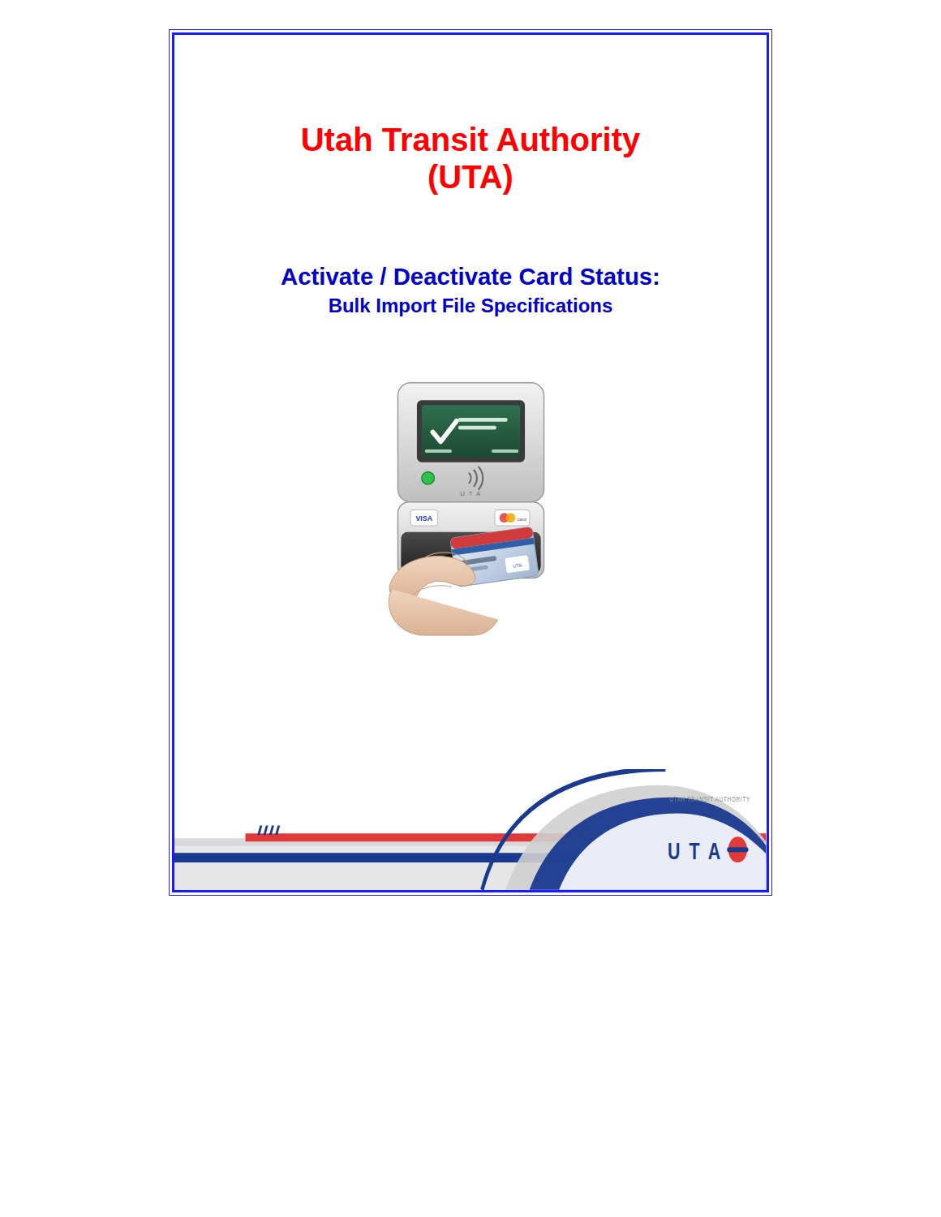Utah Transit Authority
(UTA)
Activate / Deactivate Card Status: Bulk Import File Specifications
U T A VISA card UTA
Version 1.0
August 3, 2009
UTAH TRANSIT AUTHORITY U T A